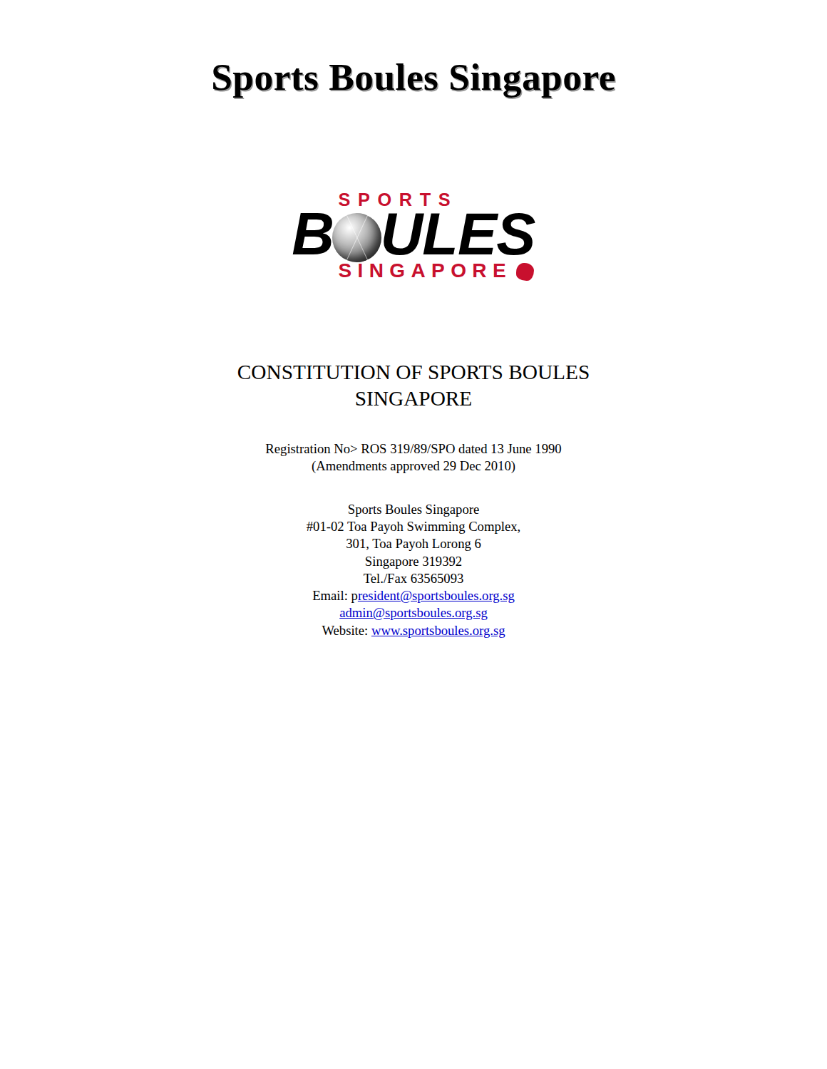Sports Boules Singapore
SPORTS B ULES SINGAPORE
CONSTITUTION OF SPORTS BOULES
SINGAPORE
Registration No> ROS 319/89/SPO dated 13 June 1990
(Amendments approved 29 Dec 2010)
Sports Boules Singapore
#01-02 Toa Payoh Swimming Complex,
301, Toa Payoh Lorong 6
Singapore 319392
Tel./Fax 63565093
Email: president@sportsboules.org.sg
admin@sportsboules.org.sg
Website: www.sportsboules.org.sg